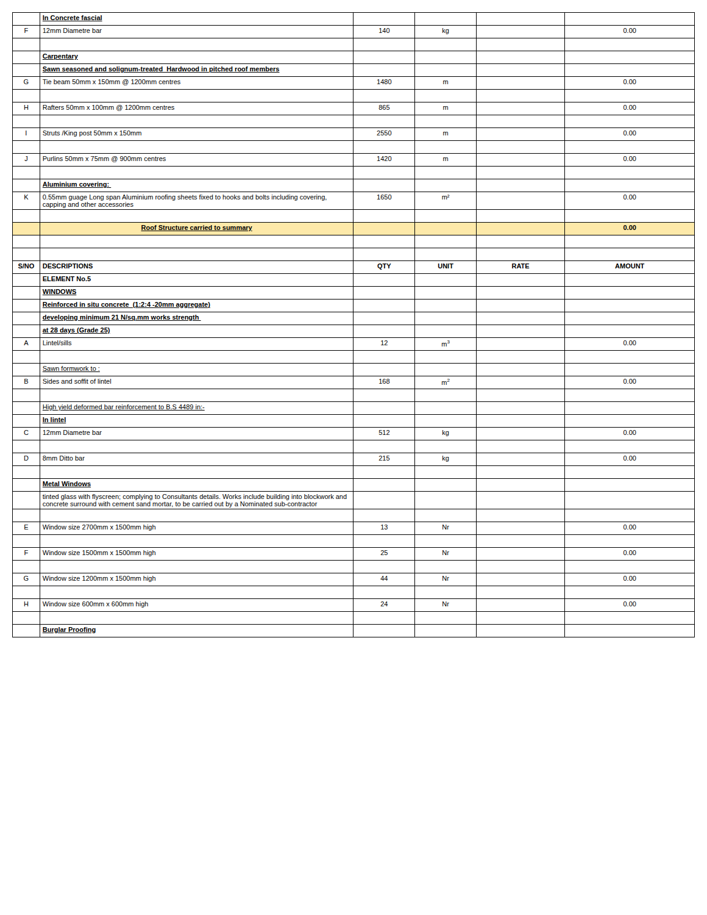| | In Concrete fascial | | | | |
| F | 12mm Diametre bar | 140 | kg | | 0.00 |
| | Carpentary | | | | |
| | Sawn seasoned and solignum-treated Hardwood in pitched roof members | | | | |
| G | Tie beam 50mm x 150mm @ 1200mm centres | 1480 | m | | 0.00 |
| H | Rafters 50mm x 100mm @ 1200mm centres | 865 | m | | 0.00 |
| I | Struts /King post 50mm x 150mm | 2550 | m | | 0.00 |
| J | Purlins 50mm x 75mm @ 900mm centres | 1420 | m | | 0.00 |
| | Aluminium covering: | | | | |
| K | 0.55mm guage Long span Aluminium roofing sheets fixed to hooks and bolts including covering, capping and other accessories | 1650 | m² | | 0.00 |
| | Roof Structure carried to summary | | | | 0.00 |
| S/NO | DESCRIPTIONS | QTY | UNIT | RATE | AMOUNT |
| | ELEMENT No.5 | | | | |
| | WINDOWS | | | | |
| | Reinforced in situ concrete (1:2:4 -20mm aggregate) | | | | |
| | developing minimum 21 N/sq.mm works strength | | | | |
| | at 28 days (Grade 25) | | | | |
| A | Lintel/sills | 12 | m 3 | | 0.00 |
| | Sawn formwork to : | | | | |
| B | Sides and soffit of lintel | 168 | m 2 | | 0.00 |
| | High yield deformed bar reinforcement to B.S 4489 in:- | | | | |
| | In lintel | | | | |
| C | 12mm Diametre bar | 512 | kg | | 0.00 |
| D | 8mm Ditto bar | 215 | kg | | 0.00 |
| | Metal Windows | | | | |
| | tinted glass with flyscreen; complying to Consultants details. Works include building into blockwork and concrete surround with cement sand mortar, to be carried out by a Nominated sub-contractor | | | | |
| E | Window size 2700mm x 1500mm high | 13 | Nr | | 0.00 |
| F | Window size 1500mm x 1500mm high | 25 | Nr | | 0.00 |
| G | Window size 1200mm x 1500mm high | 44 | Nr | | 0.00 |
| H | Window size 600mm x 600mm high | 24 | Nr | | 0.00 |
| | Burglar Proofing | | | | |